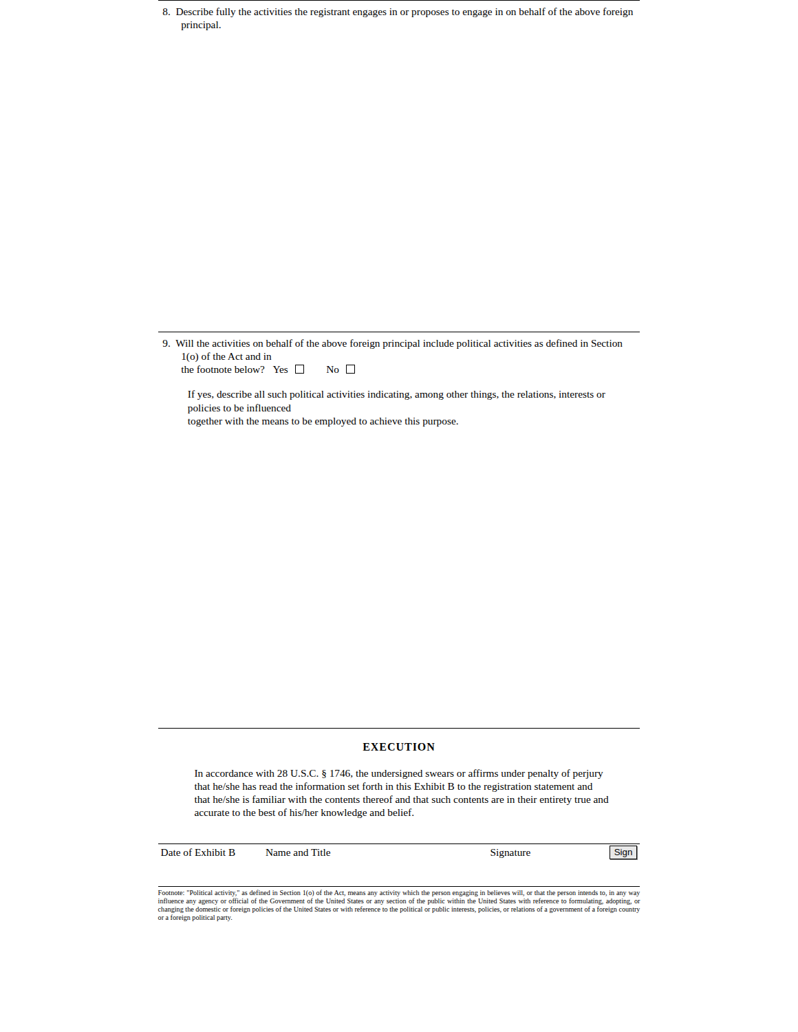8. Describe fully the activities the registrant engages in or proposes to engage in on behalf of the above foreign principal.
9. Will the activities on behalf of the above foreign principal include political activities as defined in Section 1(o) of the Act and in
the footnote below? Yes No
If yes, describe all such political activities indicating, among other things, the relations, interests or policies to be influenced
together with the means to be employed to achieve this purpose.
EXECUTION
In accordance with 28 U.S.C. § 1746, the undersigned swears or affirms under penalty of perjury that he/she has read the information set forth in this Exhibit B to the registration statement and that he/she is familiar with the contents thereof and that such contents are in their entirety true and accurate to the best of his/her knowledge and belief.
| Date of Exhibit B | Name and Title | Signature Sign |
Footnote: "Political activity," as defined in Section 1(o) of the Act, means any activity which the person engaging in believes will, or that the person intends to, in any way influence any agency or official of the Government of the United States or any section of the public within the United States with reference to formulating, adopting, or changing the domestic or foreign policies of the United States or with reference to the political or public interests, policies, or relations of a government of a foreign country or a foreign political party.